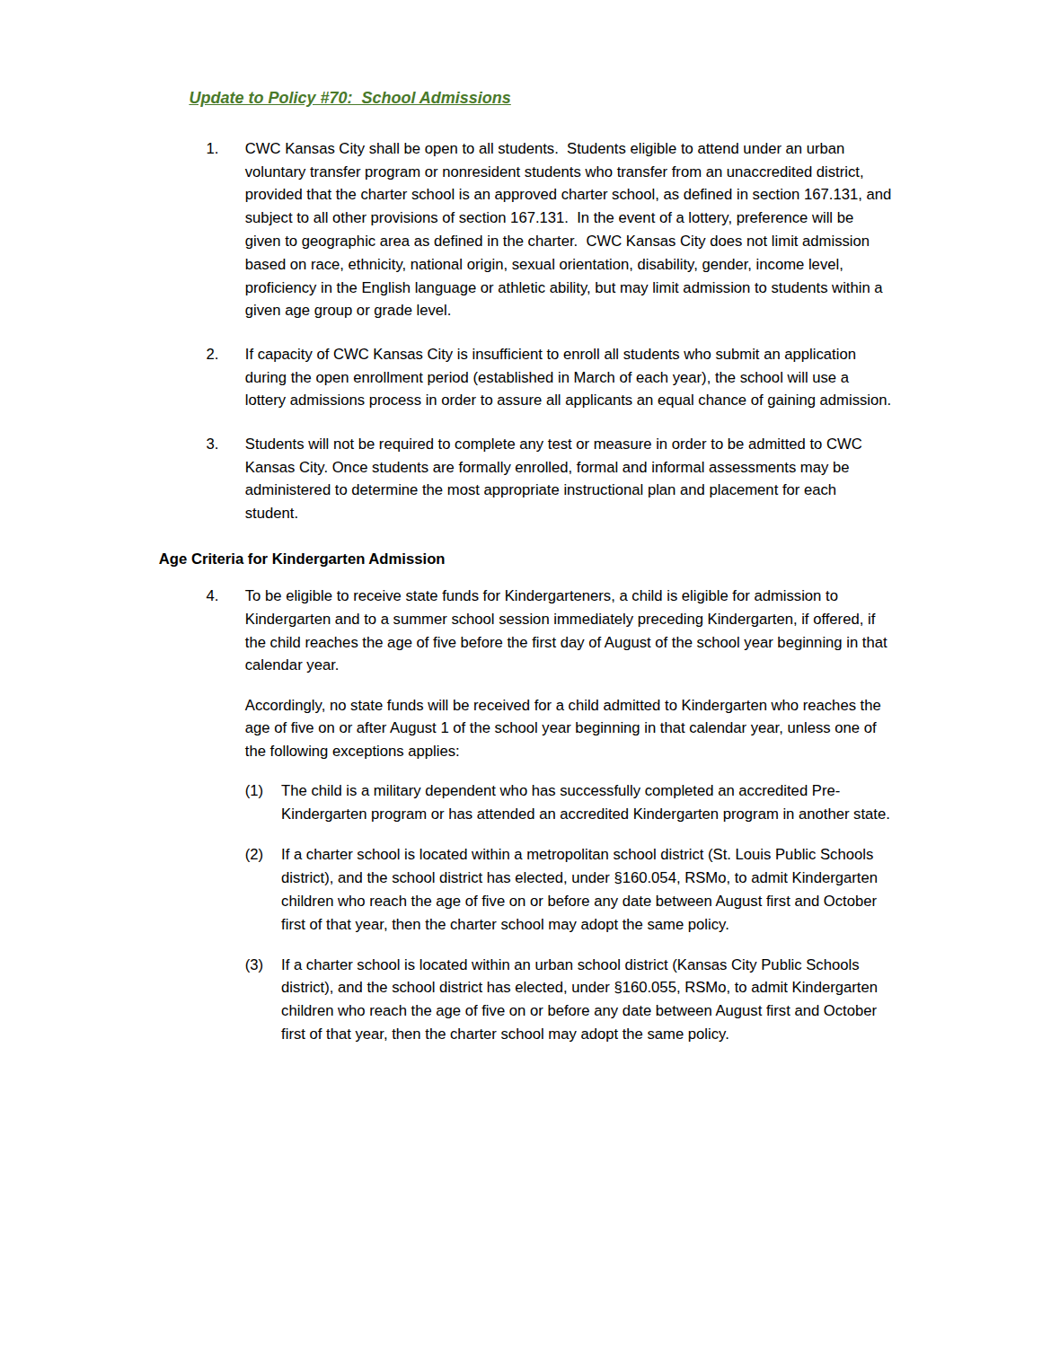Update to Policy #70: School Admissions
CWC Kansas City shall be open to all students. Students eligible to attend under an urban voluntary transfer program or nonresident students who transfer from an unaccredited district, provided that the charter school is an approved charter school, as defined in section 167.131, and subject to all other provisions of section 167.131. In the event of a lottery, preference will be given to geographic area as defined in the charter. CWC Kansas City does not limit admission based on race, ethnicity, national origin, sexual orientation, disability, gender, income level, proficiency in the English language or athletic ability, but may limit admission to students within a given age group or grade level.
If capacity of CWC Kansas City is insufficient to enroll all students who submit an application during the open enrollment period (established in March of each year), the school will use a lottery admissions process in order to assure all applicants an equal chance of gaining admission.
Students will not be required to complete any test or measure in order to be admitted to CWC Kansas City. Once students are formally enrolled, formal and informal assessments may be administered to determine the most appropriate instructional plan and placement for each student.
Age Criteria for Kindergarten Admission
To be eligible to receive state funds for Kindergarteners, a child is eligible for admission to Kindergarten and to a summer school session immediately preceding Kindergarten, if offered, if the child reaches the age of five before the first day of August of the school year beginning in that calendar year.
Accordingly, no state funds will be received for a child admitted to Kindergarten who reaches the age of five on or after August 1 of the school year beginning in that calendar year, unless one of the following exceptions applies:
(1) The child is a military dependent who has successfully completed an accredited Pre-Kindergarten program or has attended an accredited Kindergarten program in another state.
(2) If a charter school is located within a metropolitan school district (St. Louis Public Schools district), and the school district has elected, under §160.054, RSMo, to admit Kindergarten children who reach the age of five on or before any date between August first and October first of that year, then the charter school may adopt the same policy.
(3) If a charter school is located within an urban school district (Kansas City Public Schools district), and the school district has elected, under §160.055, RSMo, to admit Kindergarten children who reach the age of five on or before any date between August first and October first of that year, then the charter school may adopt the same policy.